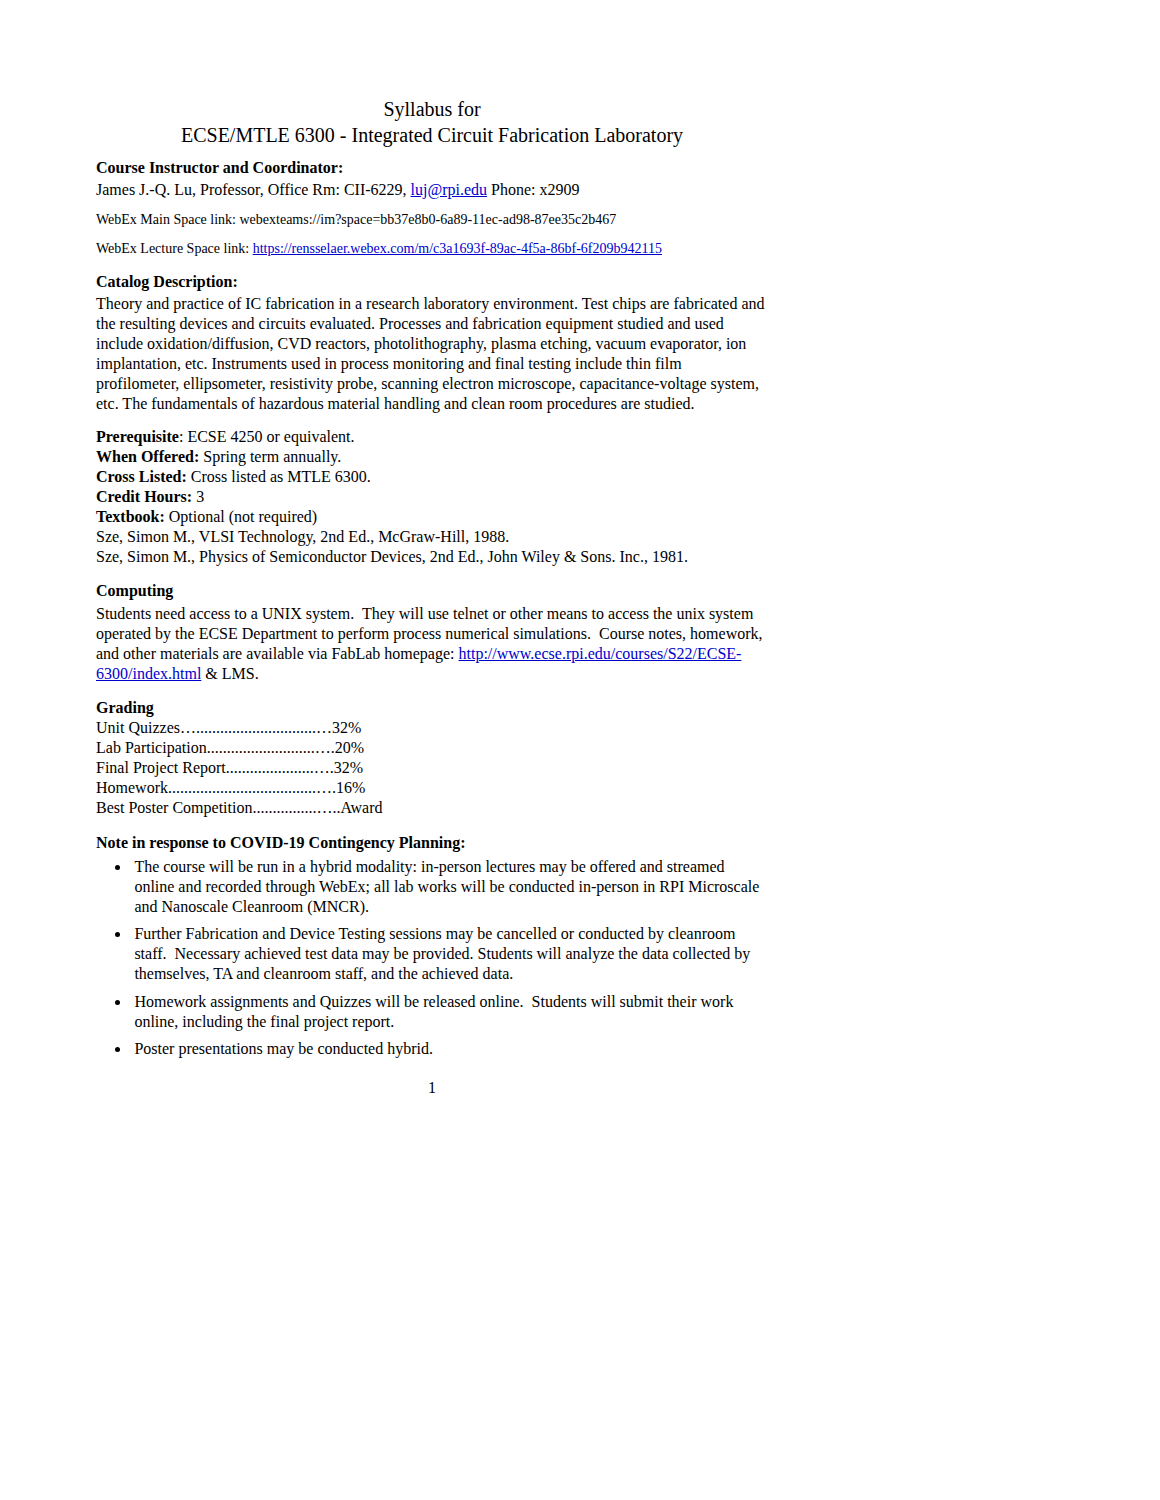Syllabus forECSE/MTLE 6300 - Integrated Circuit Fabrication Laboratory
Course Instructor and Coordinator:
James J.-Q. Lu, Professor, Office Rm: CII-6229, luj@rpi.edu Phone: x2909
WebEx Main Space link: webexteams://im?space=bb37e8b0-6a89-11ec-ad98-87ee35c2b467
WebEx Lecture Space link: https://rensselaer.webex.com/m/c3a1693f-89ac-4f5a-86bf-6f209b942115
Catalog Description:
Theory and practice of IC fabrication in a research laboratory environment. Test chips are fabricated and the resulting devices and circuits evaluated. Processes and fabrication equipment studied and used include oxidation/diffusion, CVD reactors, photolithography, plasma etching, vacuum evaporator, ion implantation, etc. Instruments used in process monitoring and final testing include thin film profilometer, ellipsometer, resistivity probe, scanning electron microscope, capacitance-voltage system, etc. The fundamentals of hazardous material handling and clean room procedures are studied.
Prerequisite: ECSE 4250 or equivalent.
When Offered: Spring term annually.
Cross Listed: Cross listed as MTLE 6300.
Credit Hours: 3
Textbook: Optional (not required)
Sze, Simon M., VLSI Technology, 2nd Ed., McGraw-Hill, 1988.
Sze, Simon M., Physics of Semiconductor Devices, 2nd Ed., John Wiley & Sons. Inc., 1981.
Computing
Students need access to a UNIX system. They will use telnet or other means to access the unix system operated by the ECSE Department to perform process numerical simulations. Course notes, homework, and other materials are available via FabLab homepage: http://www.ecse.rpi.edu/courses/S22/ECSE-6300/index.html & LMS.
Grading
Unit Quizzes…..............................…32%
Lab Participation...........................….20%
Final Project Report......................….32%
Homework.....................................….16%
Best Poster Competition................…..Award
Note in response to COVID-19 Contingency Planning:
The course will be run in a hybrid modality: in-person lectures may be offered and streamed online and recorded through WebEx; all lab works will be conducted in-person in RPI Microscale and Nanoscale Cleanroom (MNCR).
Further Fabrication and Device Testing sessions may be cancelled or conducted by cleanroom staff. Necessary achieved test data may be provided. Students will analyze the data collected by themselves, TA and cleanroom staff, and the achieved data.
Homework assignments and Quizzes will be released online. Students will submit their work online, including the final project report.
Poster presentations may be conducted hybrid.
1